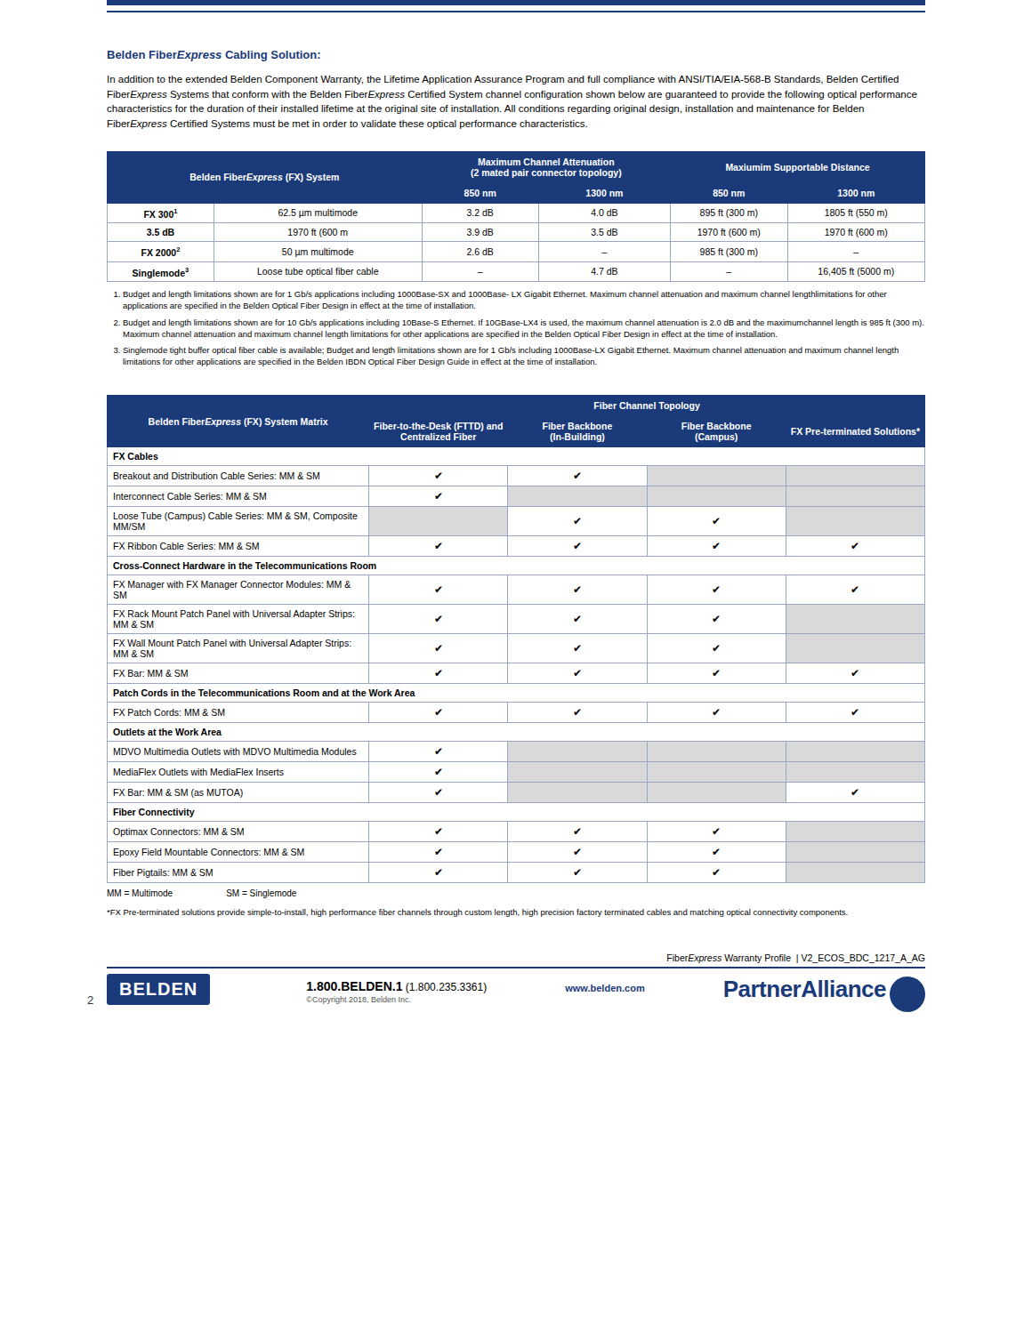Belden FiberExpress Cabling Solution:
In addition to the extended Belden Component Warranty, the Lifetime Application Assurance Program and full compliance with ANSI/TIA/EIA-568-B Standards, Belden Certified FiberExpress Systems that conform with the Belden FiberExpress Certified System channel configuration shown below are guaranteed to provide the following optical performance characteristics for the duration of their installed lifetime at the original site of installation. All conditions regarding original design, installation and maintenance for Belden FiberExpress Certified Systems must be met in order to validate these optical performance characteristics.
| Belden Fiber Express (FX) System | Maximum Channel Attenuation (2 mated pair connector topology) | Maxiumim Supportable Distance |
| --- | --- | --- |
| 850 nm | 1300 nm | 850 nm | 1300 nm |
| FX 300 1 | 62.5 µm multimode | 3.2 dB | 4.0 dB | 895 ft (300 m) | 1805 ft (550 m) |
| 3.5 dB | 1970 ft (600 m | 3.9 dB | 3.5 dB | 1970 ft (600 m) | 1970 ft (600 m) |
| FX 2000 2 | 50 µm multimode | 2.6 dB | – | 985 ft (300 m) | – |
| Singlemode 3 | Loose tube optical fiber cable | – | 4.7 dB | – | 16,405 ft (5000 m) |
Budget and length limitations shown are for 1 Gb/s applications including 1000Base-SX and 1000Base- LX Gigabit Ethernet. Maximum channel attenuation and maximum channel lengthlimitations for other applications are specified in the Belden Optical Fiber Design in effect at the time of installation.
Budget and length limitations shown are for 10 Gb/s applications including 10Base-S Ethernet. If 10GBase-LX4 is used, the maximum channel attenuation is 2.0 dB and the maximumchannel length is 985 ft (300 m). Maximum channel attenuation and maximum channel length limitations for other applications are specified in the Belden Optical Fiber Design in effect at the time of installation.
Singlemode tight buffer optical fiber cable is available; Budget and length limitations shown are for 1 Gb/s including 1000Base-LX Gigabit Ethernet. Maximum channel attenuation and maximum channel length limitations for other applications are specified in the Belden IBDN Optical Fiber Design Guide in effect at the time of installation.
| Belden Fiber Express (FX) System Matrix | Fiber Channel Topology |
| --- | --- |
| Fiber-to-the-Desk (FTTD) and Centralized Fiber | Fiber Backbone (In-Building) | Fiber Backbone (Campus) | FX Pre-terminated Solutions* |
| FX Cables |
| Breakout and Distribution Cable Series: MM & SM | ✔ | ✔ | | |
| Interconnect Cable Series: MM & SM | ✔ | | | |
| Loose Tube (Campus) Cable Series: MM & SM, Composite MM/SM | | ✔ | ✔ | |
| FX Ribbon Cable Series: MM & SM | ✔ | ✔ | ✔ | ✔ |
| Cross-Connect Hardware in the Telecommunications Room |
| FX Manager with FX Manager Connector Modules: MM & SM | ✔ | ✔ | ✔ | ✔ |
| FX Rack Mount Patch Panel with Universal Adapter Strips: MM & SM | ✔ | ✔ | ✔ | |
| FX Wall Mount Patch Panel with Universal Adapter Strips: MM & SM | ✔ | ✔ | ✔ | |
| FX Bar: MM & SM | ✔ | ✔ | ✔ | ✔ |
| Patch Cords in the Telecommunications Room and at the Work Area |
| FX Patch Cords: MM & SM | ✔ | ✔ | ✔ | ✔ |
| Outlets at the Work Area |
| MDVO Multimedia Outlets with MDVO Multimedia Modules | ✔ | | | |
| MediaFlex Outlets with MediaFlex Inserts | ✔ | | | |
| FX Bar: MM & SM (as MUTOA) | ✔ | | | ✔ |
| Fiber Connectivity |
| Optimax Connectors: MM & SM | ✔ | ✔ | ✔ | |
| Epoxy Field Mountable Connectors: MM & SM | ✔ | ✔ | ✔ | |
| Fiber Pigtails: MM & SM | ✔ | ✔ | ✔ | |
MM = Multimode SM = Singlemode
*FX Pre-terminated solutions provide simple-to-install, high performance fiber channels through custom length, high precision factory terminated cables and matching optical connectivity components.
FiberExpress Warranty Profile | V2_ECOS_BDC_1217_A_AG
2
BELDEN
1.800.BELDEN.1 (1.800.235.3361)
©Copyright 2018, Belden Inc.
www.belden.com
PartnerAlliance